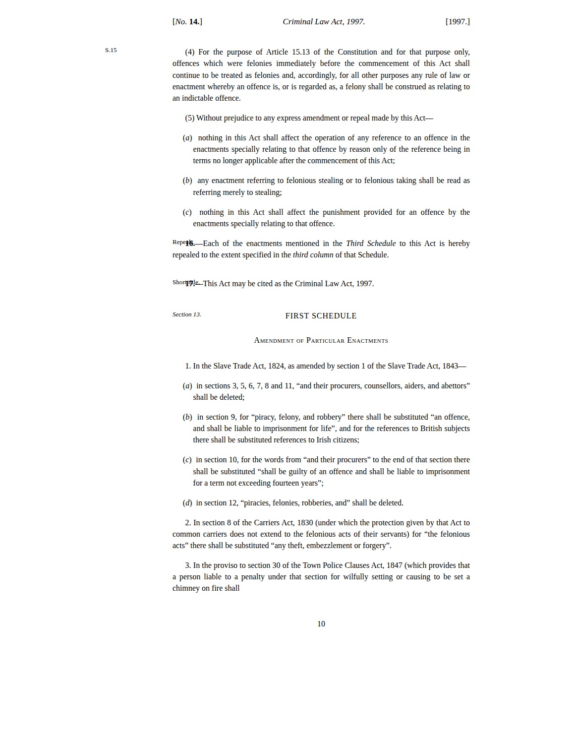[No. 14.] Criminal Law Act, 1997. [1997.]
S.15
(4) For the purpose of Article 15.13 of the Constitution and for that purpose only, offences which were felonies immediately before the commencement of this Act shall continue to be treated as felonies and, accordingly, for all other purposes any rule of law or enactment whereby an offence is, or is regarded as, a felony shall be construed as relating to an indictable offence.
(5) Without prejudice to any express amendment or repeal made by this Act—
(a) nothing in this Act shall affect the operation of any reference to an offence in the enactments specially relating to that offence by reason only of the reference being in terms no longer applicable after the commencement of this Act;
(b) any enactment referring to felonious stealing or to felonious taking shall be read as referring merely to stealing;
(c) nothing in this Act shall affect the punishment provided for an offence by the enactments specially relating to that offence.
Repeals.
16.—Each of the enactments mentioned in the Third Schedule to this Act is hereby repealed to the extent specified in the third column of that Schedule.
Short title.
17.—This Act may be cited as the Criminal Law Act, 1997.
Section 13.
FIRST SCHEDULE
Amendment of Particular Enactments
1. In the Slave Trade Act, 1824, as amended by section 1 of the Slave Trade Act, 1843—
(a) in sections 3, 5, 6, 7, 8 and 11, “and their procurers, counsellors, aiders, and abettors” shall be deleted;
(b) in section 9, for “piracy, felony, and robbery” there shall be substituted “an offence, and shall be liable to imprisonment for life”, and for the references to British subjects there shall be substituted references to Irish citizens;
(c) in section 10, for the words from “and their procurers” to the end of that section there shall be substituted “shall be guilty of an offence and shall be liable to imprisonment for a term not exceeding fourteen years”;
(d) in section 12, “piracies, felonies, robberies, and” shall be deleted.
2. In section 8 of the Carriers Act, 1830 (under which the protection given by that Act to common carriers does not extend to the felonious acts of their servants) for “the felonious acts” there shall be substituted “any theft, embezzlement or forgery”.
3. In the proviso to section 30 of the Town Police Clauses Act, 1847 (which provides that a person liable to a penalty under that section for wilfully setting or causing to be set a chimney on fire shall
10